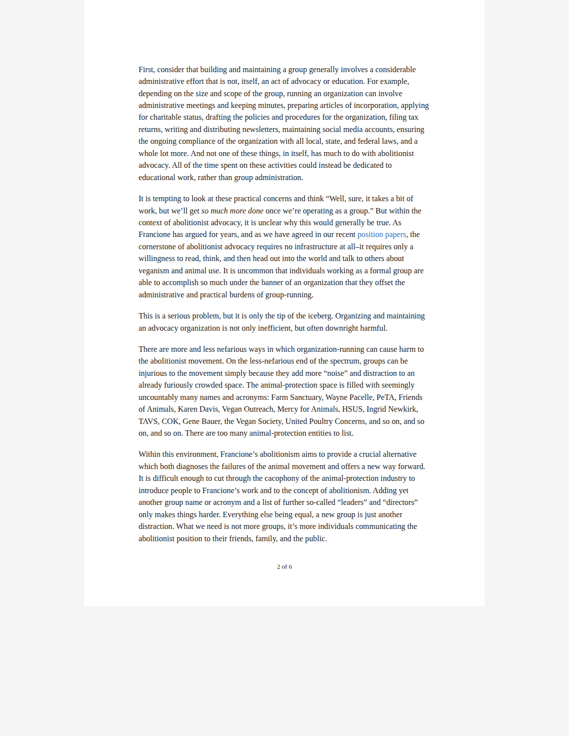First, consider that building and maintaining a group generally involves a considerable administrative effort that is not, itself, an act of advocacy or education. For example, depending on the size and scope of the group, running an organization can involve administrative meetings and keeping minutes, preparing articles of incorporation, applying for charitable status, drafting the policies and procedures for the organization, filing tax returns, writing and distributing newsletters, maintaining social media accounts, ensuring the ongoing compliance of the organization with all local, state, and federal laws, and a whole lot more. And not one of these things, in itself, has much to do with abolitionist advocacy. All of the time spent on these activities could instead be dedicated to educational work, rather than group administration.
It is tempting to look at these practical concerns and think “Well, sure, it takes a bit of work, but we’ll get so much more done once we’re operating as a group.” But within the context of abolitionist advocacy, it is unclear why this would generally be true. As Francione has argued for years, and as we have agreed in our recent position papers, the cornerstone of abolitionist advocacy requires no infrastructure at all–it requires only a willingness to read, think, and then head out into the world and talk to others about veganism and animal use. It is uncommon that individuals working as a formal group are able to accomplish so much under the banner of an organization that they offset the administrative and practical burdens of group-running.
This is a serious problem, but it is only the tip of the iceberg. Organizing and maintaining an advocacy organization is not only inefficient, but often downright harmful.
There are more and less nefarious ways in which organization-running can cause harm to the abolitionist movement. On the less-nefarious end of the spectrum, groups can be injurious to the movement simply because they add more “noise” and distraction to an already furiously crowded space. The animal-protection space is filled with seemingly uncountably many names and acronyms: Farm Sanctuary, Wayne Pacelle, PeTA, Friends of Animals, Karen Davis, Vegan Outreach, Mercy for Animals, HSUS, Ingrid Newkirk, TAVS, COK, Gene Bauer, the Vegan Society, United Poultry Concerns, and so on, and so on, and so on. There are too many animal-protection entities to list.
Within this environment, Francione’s abolitionism aims to provide a crucial alternative which both diagnoses the failures of the animal movement and offers a new way forward. It is difficult enough to cut through the cacophony of the animal-protection industry to introduce people to Francione’s work and to the concept of abolitionism. Adding yet another group name or acronym and a list of further so-called “leaders” and “directors” only makes things harder. Everything else being equal, a new group is just another distraction. What we need is not more groups, it’s more individuals communicating the abolitionist position to their friends, family, and the public.
2 of 6